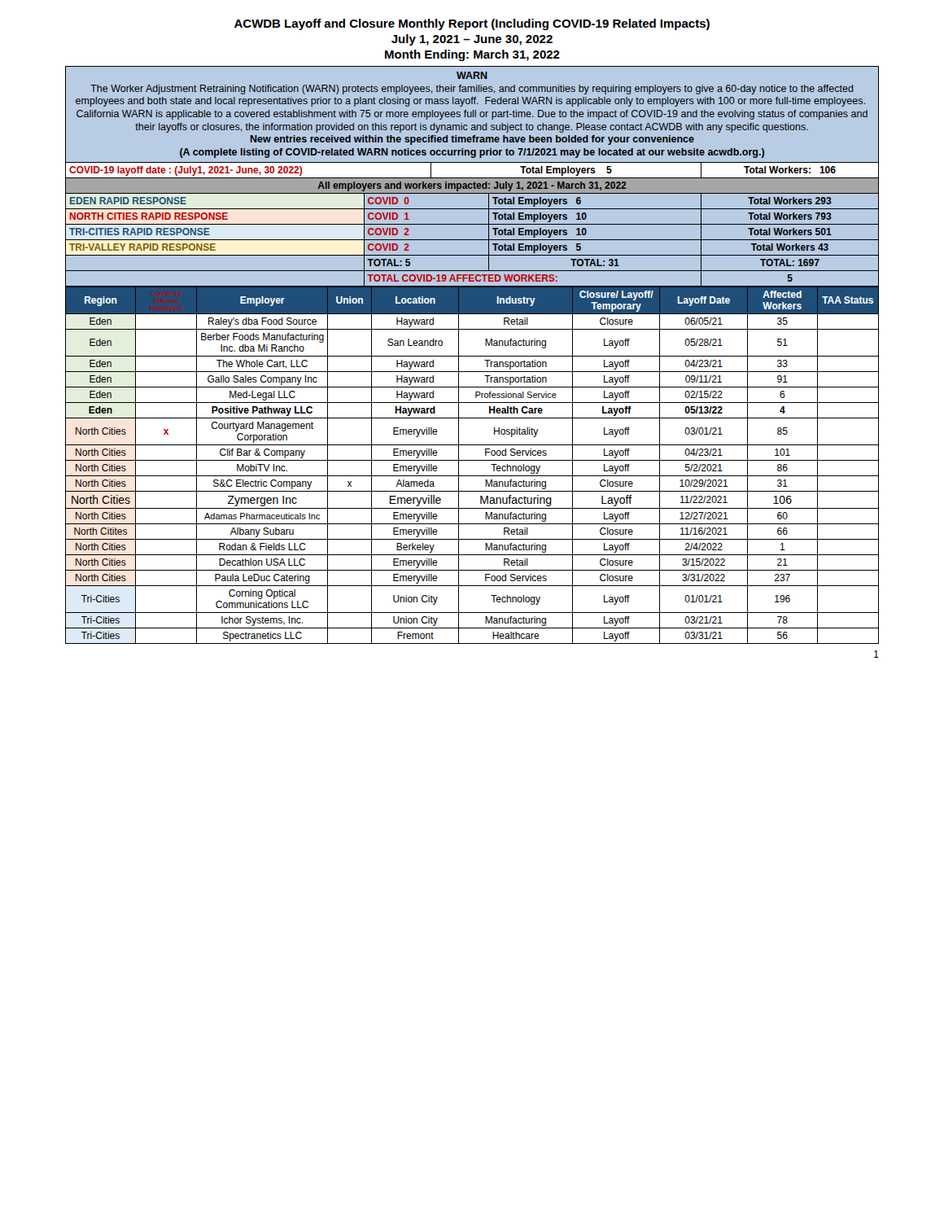ACWDB Layoff and Closure Monthly Report (Including COVID-19 Related Impacts)
July 1, 2021 – June 30, 2022
Month Ending: March 31, 2022
| WARN The Worker Adjustment Retraining Notification (WARN) protects employees, their families, and communities by requiring employers to give a 60-day notice to the affected employees and both state and local representatives prior to a plant closing or mass layoff. Federal WARN is applicable only to employers with 100 or more full-time employees. California WARN is applicable to a covered establishment with 75 or more employees full or part-time. Due to the impact of COVID-19 and the evolving status of companies and their layoffs or closures, the information provided on this report is dynamic and subject to change. Please contact ACWDB with any specific questions. New entries received within the specified timeframe have been bolded for your convenience (A complete listing of COVID-related WARN notices occurring prior to 7/1/2021 may be located at our website acwdb.org.) |
| COVID-19 layoff date : (July1, 2021- June, 30 2022) | Total Employers 5 | Total Workers: 106 |
| All employers and workers impacted: July 1, 2021 - March 31, 2022 |
| EDEN RAPID RESPONSE | COVID 0 | Total Employers 6 | Total Workers 293 |
| NORTH CITIES RAPID RESPONSE | COVID 1 | Total Employers 10 | Total Workers 793 |
| TRI-CITIES RAPID RESPONSE | COVID 2 | Total Employers 10 | Total Workers 501 |
| TRI-VALLEY RAPID RESPONSE | COVID 2 | Total Employers 5 | Total Workers 43 |
| | TOTAL: 5 | TOTAL: 31 | TOTAL: 1697 |
| | TOTAL COVID-19 AFFECTED WORKERS: | 5 |
| Region | COVID-19 Affected Employers | Employer | Union | Location | Industry | Closure/ Layoff/ Temporary | Layoff Date | Affected Workers | TAA Status |
| --- | --- | --- | --- | --- | --- | --- | --- | --- | --- |
| Eden | | Raley's dba Food Source | | Hayward | Retail | Closure | 06/05/21 | 35 | |
| Eden | | Berber Foods Manufacturing Inc. dba Mi Rancho | | San Leandro | Manufacturing | Layoff | 05/28/21 | 51 | |
| Eden | | The Whole Cart, LLC | | Hayward | Transportation | Layoff | 04/23/21 | 33 | |
| Eden | | Gallo Sales Company Inc | | Hayward | Transportation | Layoff | 09/11/21 | 91 | |
| Eden | | Med-Legal LLC | | Hayward | Professional Service | Layoff | 02/15/22 | 6 | |
| Eden | | Positive Pathway LLC | | Hayward | Health Care | Layoff | 05/13/22 | 4 | |
| North Cities | x | Courtyard Management Corporation | | Emeryville | Hospitality | Layoff | 03/01/21 | 85 | |
| North Cities | | Clif Bar & Company | | Emeryville | Food Services | Layoff | 04/23/21 | 101 | |
| North Cities | | MobiTV Inc. | | Emeryville | Technology | Layoff | 5/2/2021 | 86 | |
| North Cities | | S&C Electric Company | x | Alameda | Manufacturing | Closure | 10/29/2021 | 31 | |
| North Cities | | Zymergen Inc | | Emeryville | Manufacturing | Layoff | 11/22/2021 | 106 | |
| North Cities | | Adamas Pharmaceuticals Inc | | Emeryville | Manufacturing | Layoff | 12/27/2021 | 60 | |
| North Citites | | Albany Subaru | | Emeryville | Retail | Closure | 11/16/2021 | 66 | |
| North Cities | | Rodan & Fields LLC | | Berkeley | Manufacturing | Layoff | 2/4/2022 | 1 | |
| North Cities | | Decathlon USA LLC | | Emeryville | Retail | Closure | 3/15/2022 | 21 | |
| North Cities | | Paula LeDuc Catering | | Emeryville | Food Services | Closure | 3/31/2022 | 237 | |
| Tri-Cities | | Corning Optical Communications LLC | | Union City | Technology | Layoff | 01/01/21 | 196 | |
| Tri-Cities | | Ichor Systems, Inc. | | Union City | Manufacturing | Layoff | 03/21/21 | 78 | |
| Tri-Cities | | Spectranetics LLC | | Fremont | Healthcare | Layoff | 03/31/21 | 56 | |
1